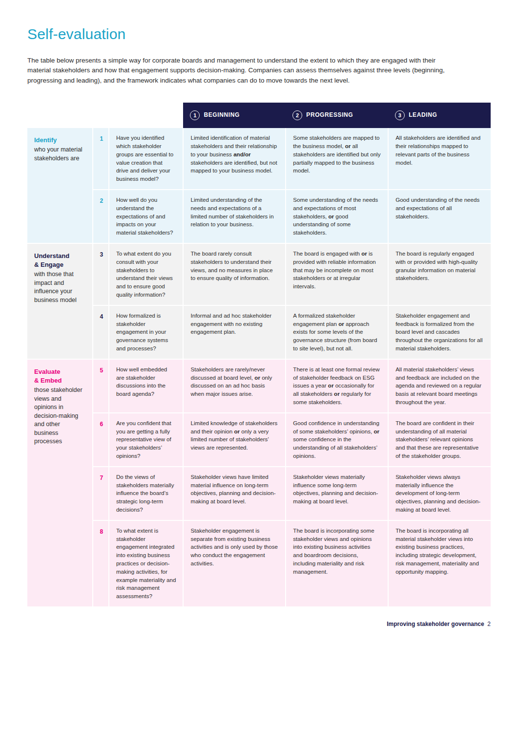Self-evaluation
The table below presents a simple way for corporate boards and management to understand the extent to which they are engaged with their material stakeholders and how that engagement supports decision-making. Companies can assess themselves against three levels (beginning, progressing and leading), and the framework indicates what companies can do to move towards the next level.
| | 1 BEGINNING | 2 PROGRESSING | 3 LEADING |
| --- | --- | --- | --- |
| Identify who your material stakeholders are | 1 | Have you identified which stakeholder groups are essential to value creation that drive and deliver your business model? | Limited identification of material stakeholders and their relationship to your business and/or stakeholders are identified, but not mapped to your business model. | Some stakeholders are mapped to the business model, or all stakeholders are identified but only partially mapped to the business model. | All stakeholders are identified and their relationships mapped to relevant parts of the business model. |
| 2 | How well do you understand the expectations of and impacts on your material stakeholders? | Limited understanding of the needs and expectations of a limited number of stakeholders in relation to your business. | Some understanding of the needs and expectations of most stakeholders, or good understanding of some stakeholders. | Good understanding of the needs and expectations of all stakeholders. |
| Understand & Engage with those that impact and influence your business model | 3 | To what extent do you consult with your stakeholders to understand their views and to ensure good quality information? | The board rarely consult stakeholders to understand their views, and no measures in place to ensure quality of information. | The board is engaged with or is provided with reliable information that may be incomplete on most stakeholders or at irregular intervals. | The board is regularly engaged with or provided with high-quality granular information on material stakeholders. |
| 4 | How formalized is stakeholder engagement in your governance systems and processes? | Informal and ad hoc stakeholder engagement with no existing engagement plan. | A formalized stakeholder engagement plan or approach exists for some levels of the governance structure (from board to site level), but not all. | Stakeholder engagement and feedback is formalized from the board level and cascades throughout the organizations for all material stakeholders. |
| Evaluate & Embed those stakeholder views and opinions in decision-making and other business processes | 5 | How well embedded are stakeholder discussions into the board agenda? | Stakeholders are rarely/never discussed at board level, or only discussed on an ad hoc basis when major issues arise. | There is at least one formal review of stakeholder feedback on ESG issues a year or occasionally for all stakeholders or regularly for some stakeholders. | All material stakeholders’ views and feedback are included on the agenda and reviewed on a regular basis at relevant board meetings throughout the year. |
| 6 | Are you confident that you are getting a fully representative view of your stakeholders’ opinions? | Limited knowledge of stakeholders and their opinion or only a very limited number of stakeholders’ views are represented. | Good confidence in understanding of some stakeholders’ opinions, or some confidence in the understanding of all stakeholders’ opinions. | The board are confident in their understanding of all material stakeholders’ relevant opinions and that these are representative of the stakeholder groups. |
| 7 | Do the views of stakeholders materially influence the board’s strategic long-term decisions? | Stakeholder views have limited material influence on long-term objectives, planning and decision-making at board level. | Stakeholder views materially influence some long-term objectives, planning and decision-making at board level. | Stakeholder views always materially influence the development of long-term objectives, planning and decision-making at board level. |
| 8 | To what extent is stakeholder engagement integrated into existing business practices or decision-making activities, for example materiality and risk management assessments? | Stakeholder engagement is separate from existing business activities and is only used by those who conduct the engagement activities. | The board is incorporating some stakeholder views and opinions into existing business activities and boardroom decisions, including materiality and risk management. | The board is incorporating all material stakeholder views into existing business practices, including strategic development, risk management, materiality and opportunity mapping. |
Improving stakeholder governance 2